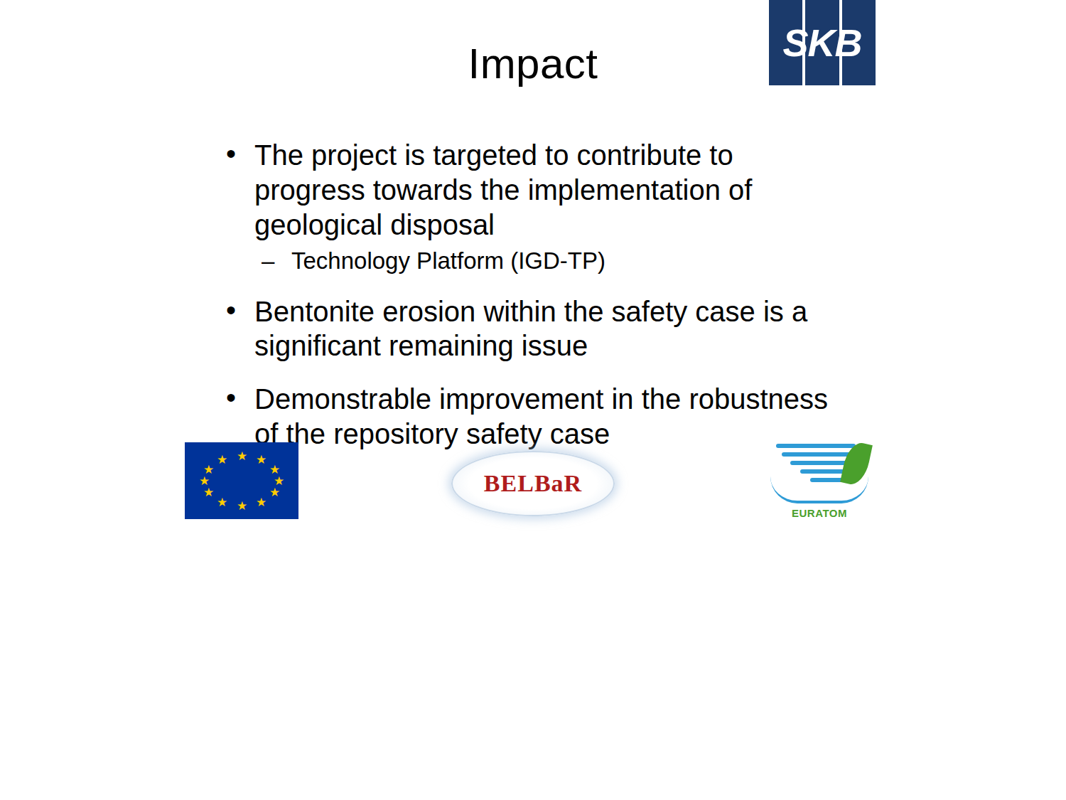SKB
Impact
The project is targeted to contribute to progress towards the implementation of geological disposal
Technology Platform (IGD-TP)
Bentonite erosion within the safety case is a significant remaining issue
Demonstrable improvement in the robustness of the repository safety case
★ ★ ★ ★ ★ ★ ★ ★ ★ ★ ★ ★
BELBaR
EURATOM